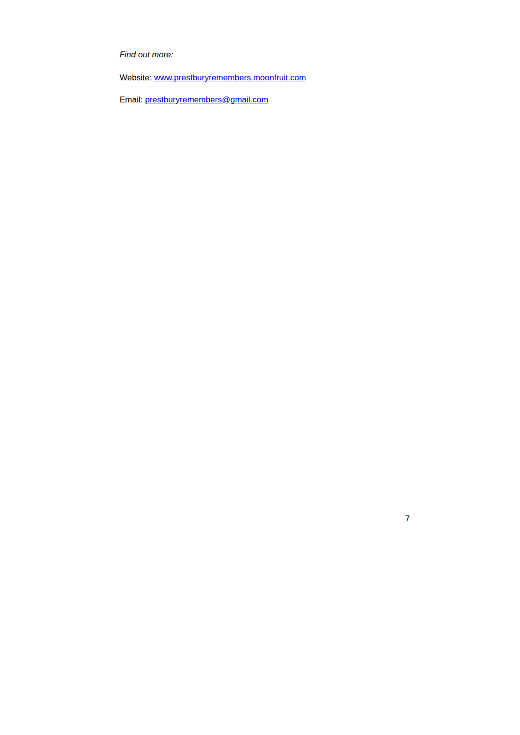Find out more:
Website: www.prestburyremembers.moonfruit.com
Email: prestburyremembers@gmail.com
7